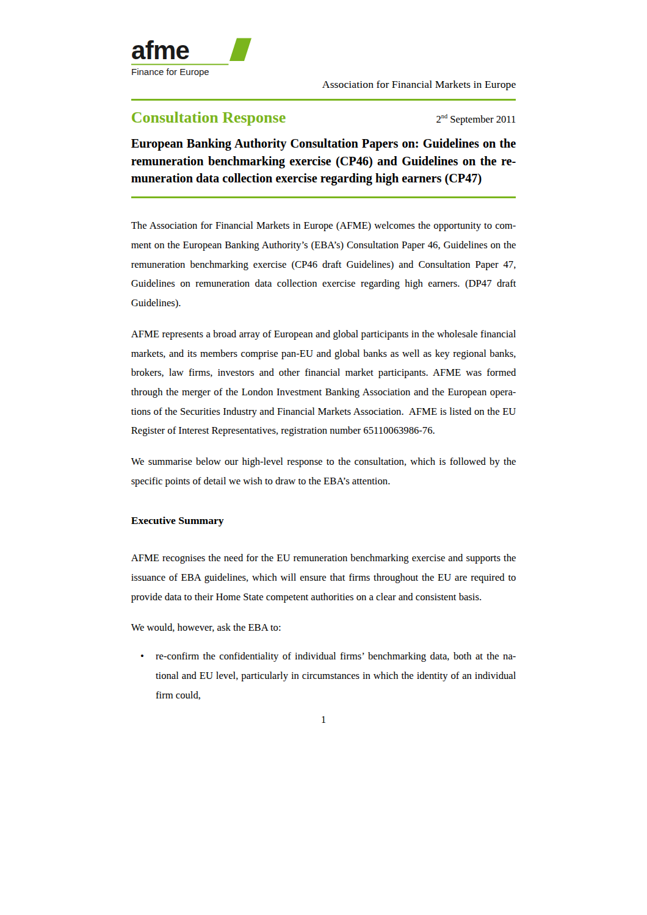afme Finance for Europe
Association for Financial Markets in Europe
Consultation Response
2nd September 2011
European Banking Authority Consultation Papers on: Guidelines on the remuneration benchmarking exercise (CP46) and Guidelines on the remuneration data collection exercise regarding high earners (CP47)
The Association for Financial Markets in Europe (AFME) welcomes the opportunity to comment on the European Banking Authority’s (EBA’s) Consultation Paper 46, Guidelines on the remuneration benchmarking exercise (CP46 draft Guidelines) and Consultation Paper 47, Guidelines on remuneration data collection exercise regarding high earners. (DP47 draft Guidelines).
AFME represents a broad array of European and global participants in the wholesale financial markets, and its members comprise pan-EU and global banks as well as key regional banks, brokers, law firms, investors and other financial market participants. AFME was formed through the merger of the London Investment Banking Association and the European operations of the Securities Industry and Financial Markets Association. AFME is listed on the EU Register of Interest Representatives, registration number 65110063986-76.
We summarise below our high-level response to the consultation, which is followed by the specific points of detail we wish to draw to the EBA’s attention.
Executive Summary
AFME recognises the need for the EU remuneration benchmarking exercise and supports the issuance of EBA guidelines, which will ensure that firms throughout the EU are required to provide data to their Home State competent authorities on a clear and consistent basis.
We would, however, ask the EBA to:
re-confirm the confidentiality of individual firms’ benchmarking data, both at the national and EU level, particularly in circumstances in which the identity of an individual firm could,
1